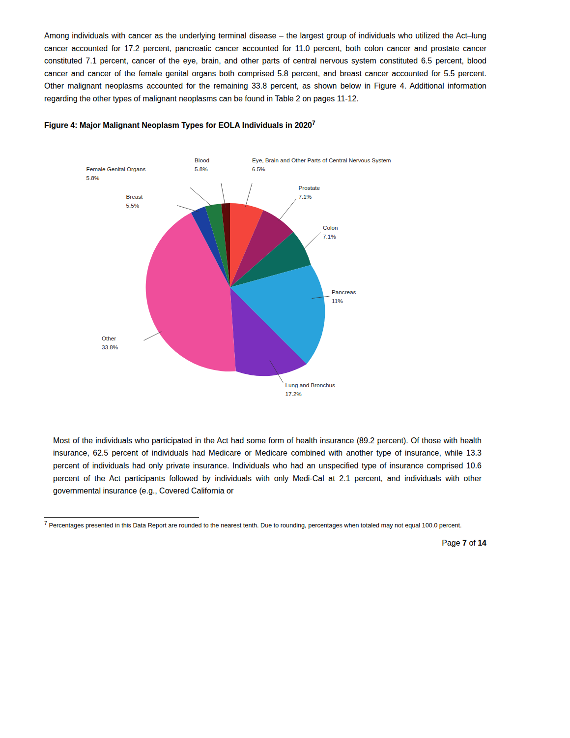Among individuals with cancer as the underlying terminal disease – the largest group of individuals who utilized the Act–lung cancer accounted for 17.2 percent, pancreatic cancer accounted for 11.0 percent, both colon cancer and prostate cancer constituted 7.1 percent, cancer of the eye, brain, and other parts of central nervous system constituted 6.5 percent, blood cancer and cancer of the female genital organs both comprised 5.8 percent, and breast cancer accounted for 5.5 percent. Other malignant neoplasms accounted for the remaining 33.8 percent, as shown below in Figure 4. Additional information regarding the other types of malignant neoplasms can be found in Table 2 on pages 11-12.
Figure 4: Major Malignant Neoplasm Types for EOLA Individuals in 20207
Blood 5.8% Eye, Brain and Other Parts of Central Nervous System 6.5% Prostate 7.1% Colon 7.1% Pancreas 11% Lung and Bronchus 17.2% Other 33.8% Breast 5.5% Female Genital Organs 5.8%
Most of the individuals who participated in the Act had some form of health insurance (89.2 percent). Of those with health insurance, 62.5 percent of individuals had Medicare or Medicare combined with another type of insurance, while 13.3 percent of individuals had only private insurance. Individuals who had an unspecified type of insurance comprised 10.6 percent of the Act participants followed by individuals with only Medi-Cal at 2.1 percent, and individuals with other governmental insurance (e.g., Covered California or
7 Percentages presented in this Data Report are rounded to the nearest tenth. Due to rounding, percentages when totaled may not equal 100.0 percent.
Page 7 of 14